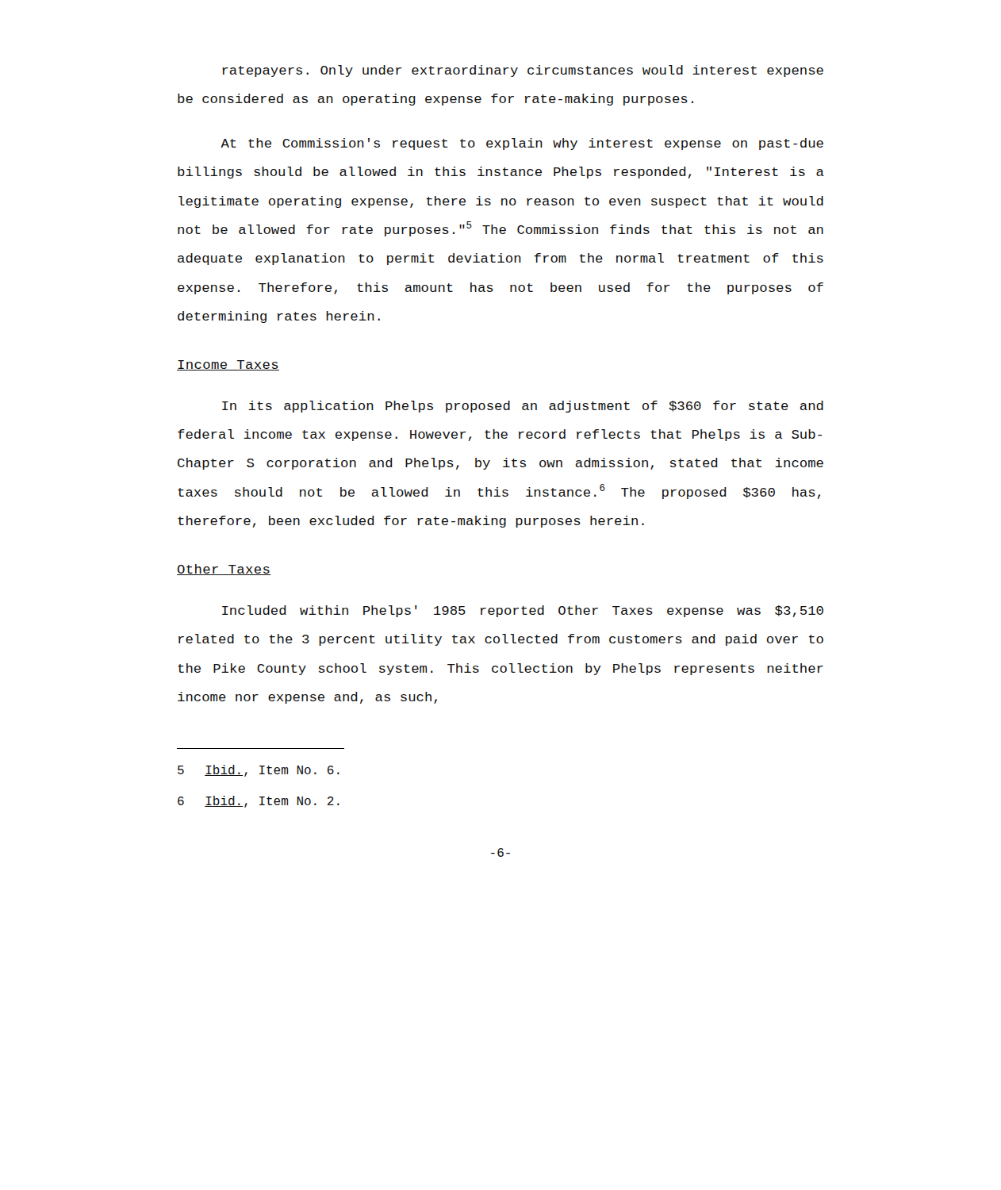ratepayers. Only under extraordinary circumstances would interest expense be considered as an operating expense for rate-making purposes.
At the Commission's request to explain why interest expense on past-due billings should be allowed in this instance Phelps responded, "Interest is a legitimate operating expense, there is no reason to even suspect that it would not be allowed for rate purposes."5 The Commission finds that this is not an adequate explanation to permit deviation from the normal treatment of this expense. Therefore, this amount has not been used for the purposes of determining rates herein.
Income Taxes
In its application Phelps proposed an adjustment of $360 for state and federal income tax expense. However, the record reflects that Phelps is a Sub-Chapter S corporation and Phelps, by its own admission, stated that income taxes should not be allowed in this instance.6 The proposed $360 has, therefore, been excluded for rate-making purposes herein.
Other Taxes
Included within Phelps' 1985 reported Other Taxes expense was $3,510 related to the 3 percent utility tax collected from customers and paid over to the Pike County school system. This collection by Phelps represents neither income nor expense and, as such,
5 Ibid., Item No. 6.
6 Ibid., Item No. 2.
-6-